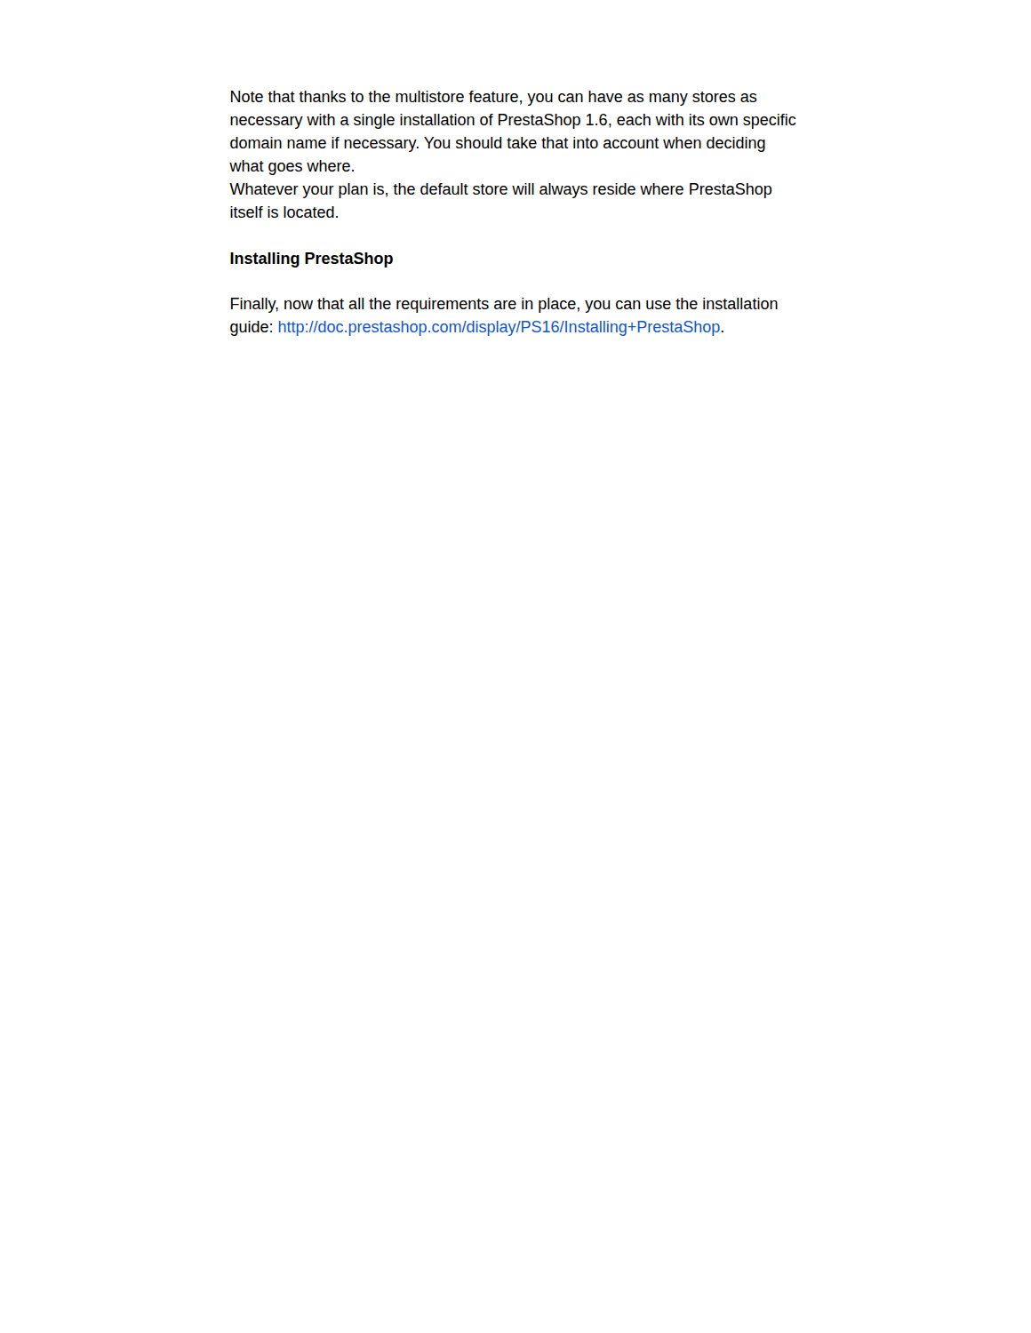Note that thanks to the multistore feature, you can have as many stores as necessary with a single installation of PrestaShop 1.6, each with its own specific domain name if necessary. You should take that into account when deciding what goes where.
Whatever your plan is, the default store will always reside where PrestaShop itself is located.
Installing PrestaShop
Finally, now that all the requirements are in place, you can use the installation guide: http://doc.prestashop.com/display/PS16/Installing+PrestaShop.